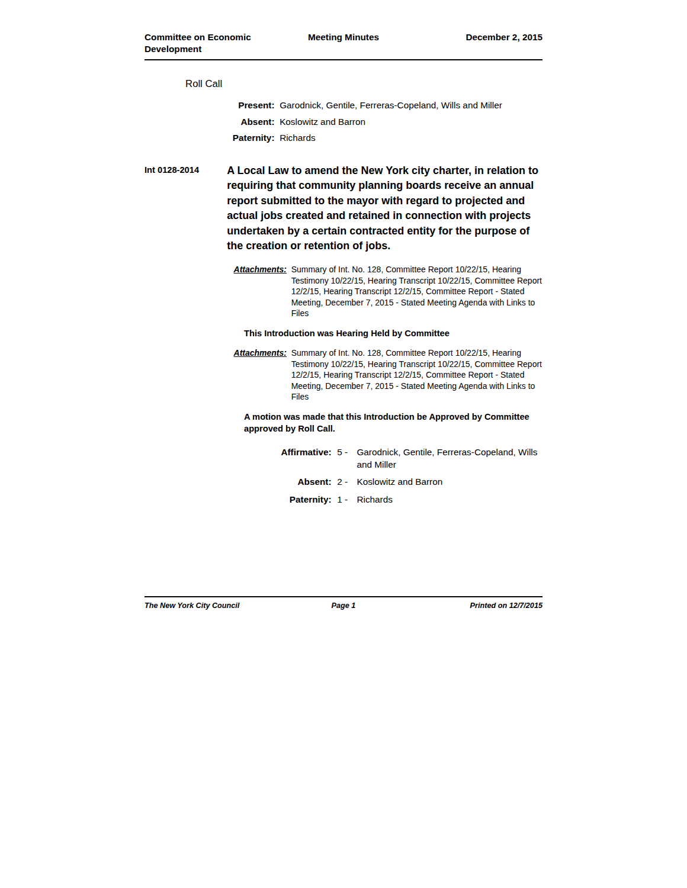Committee on Economic Development
Meeting Minutes
December 2, 2015
Roll Call
| Present: | Garodnick, Gentile, Ferreras-Copeland, Wills and Miller |
| Absent: | Koslowitz and Barron |
| Paternity: | Richards |
Int 0128-2014
A Local Law to amend the New York city charter, in relation to requiring that community planning boards receive an annual report submitted to the mayor with regard to projected and actual jobs created and retained in connection with projects undertaken by a certain contracted entity for the purpose of the creation or retention of jobs.
Attachments:
Summary of Int. No. 128, Committee Report 10/22/15, Hearing Testimony 10/22/15, Hearing Transcript 10/22/15, Committee Report 12/2/15, Hearing Transcript 12/2/15, Committee Report - Stated Meeting, December 7, 2015 - Stated Meeting Agenda with Links to Files
This Introduction was Hearing Held by Committee
Attachments:
Summary of Int. No. 128, Committee Report 10/22/15, Hearing Testimony 10/22/15, Hearing Transcript 10/22/15, Committee Report 12/2/15, Hearing Transcript 12/2/15, Committee Report - Stated Meeting, December 7, 2015 - Stated Meeting Agenda with Links to Files
A motion was made that this Introduction be Approved by Committee approved by Roll Call.
| Affirmative: | 5 - | Garodnick, Gentile, Ferreras-Copeland, Wills and Miller |
| Absent: | 2 - | Koslowitz and Barron |
| Paternity: | 1 - | Richards |
The New York City Council
Page 1
Printed on 12/7/2015